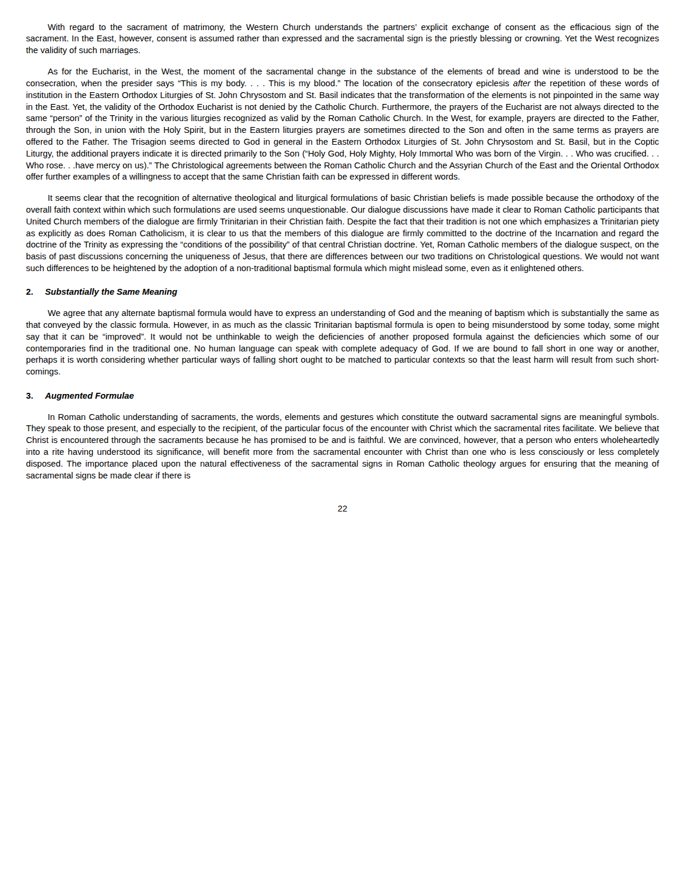With regard to the sacrament of matrimony, the Western Church understands the partners’ explicit exchange of consent as the efficacious sign of the sacrament. In the East, however, consent is assumed rather than expressed and the sacramental sign is the priestly blessing or crowning. Yet the West recognizes the validity of such marriages.
As for the Eucharist, in the West, the moment of the sacramental change in the substance of the elements of bread and wine is understood to be the consecration, when the presider says “This is my body. . . . This is my blood.” The location of the consecratory epiclesis after the repetition of these words of institution in the Eastern Orthodox Liturgies of St. John Chrysostom and St. Basil indicates that the transformation of the elements is not pinpointed in the same way in the East. Yet, the validity of the Orthodox Eucharist is not denied by the Catholic Church. Furthermore, the prayers of the Eucharist are not always directed to the same “person” of the Trinity in the various liturgies recognized as valid by the Roman Catholic Church. In the West, for example, prayers are directed to the Father, through the Son, in union with the Holy Spirit, but in the Eastern liturgies prayers are sometimes directed to the Son and often in the same terms as prayers are offered to the Father. The Trisagion seems directed to God in general in the Eastern Orthodox Liturgies of St. John Chrysostom and St. Basil, but in the Coptic Liturgy, the additional prayers indicate it is directed primarily to the Son (“Holy God, Holy Mighty, Holy Immortal Who was born of the Virgin. . . Who was crucified. . . Who rose. . .have mercy on us).” The Christological agreements between the Roman Catholic Church and the Assyrian Church of the East and the Oriental Orthodox offer further examples of a willingness to accept that the same Christian faith can be expressed in different words.
It seems clear that the recognition of alternative theological and liturgical formulations of basic Christian beliefs is made possible because the orthodoxy of the overall faith context within which such formulations are used seems unquestionable. Our dialogue discussions have made it clear to Roman Catholic participants that United Church members of the dialogue are firmly Trinitarian in their Christian faith. Despite the fact that their tradition is not one which emphasizes a Trinitarian piety as explicitly as does Roman Catholicism, it is clear to us that the members of this dialogue are firmly committed to the doctrine of the Incarnation and regard the doctrine of the Trinity as expressing the “conditions of the possibility” of that central Christian doctrine. Yet, Roman Catholic members of the dialogue suspect, on the basis of past discussions concerning the uniqueness of Jesus, that there are differences between our two traditions on Christological questions. We would not want such differences to be heightened by the adoption of a non-traditional baptismal formula which might mislead some, even as it enlightened others.
2. Substantially the Same Meaning
We agree that any alternate baptismal formula would have to express an understanding of God and the meaning of baptism which is substantially the same as that conveyed by the classic formula. However, in as much as the classic Trinitarian baptismal formula is open to being misunderstood by some today, some might say that it can be “improved”. It would not be unthinkable to weigh the deficiencies of another proposed formula against the deficiencies which some of our contemporaries find in the traditional one. No human language can speak with complete adequacy of God. If we are bound to fall short in one way or another, perhaps it is worth considering whether particular ways of falling short ought to be matched to particular contexts so that the least harm will result from such short-comings.
3. Augmented Formulae
In Roman Catholic understanding of sacraments, the words, elements and gestures which constitute the outward sacramental signs are meaningful symbols. They speak to those present, and especially to the recipient, of the particular focus of the encounter with Christ which the sacramental rites facilitate. We believe that Christ is encountered through the sacraments because he has promised to be and is faithful. We are convinced, however, that a person who enters wholeheartedly into a rite having understood its significance, will benefit more from the sacramental encounter with Christ than one who is less consciously or less completely disposed. The importance placed upon the natural effectiveness of the sacramental signs in Roman Catholic theology argues for ensuring that the meaning of sacramental signs be made clear if there is
22